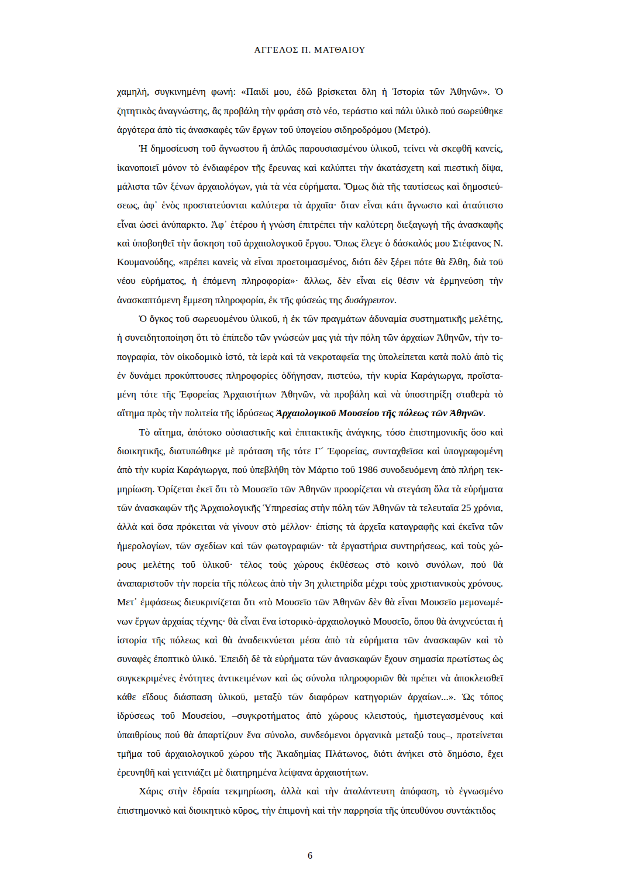ΑΓΓΕΛΟΣ Π. ΜΑΤΘΑΙΟΥ
χαμηλή, συγκινημένη φωνή: «Παιδί μου, ἐδῶ βρίσκεται ὅλη ἡ Ἱστορία τῶν Ἀθηνῶν». Ὁ ζητητικὸς ἀναγνώστης, ἂς προβάλη τὴν φράση στὸ νέο, τεράστιο καὶ πάλι ὑλικὸ πού σωρεύθηκε ἀργότερα ἀπὸ τὶς ἀνασκαφὲς τῶν ἔργων τοῦ ὑπογείου σιδηροδρόμου (Μετρό).
Ἡ δημοσίευση τοῦ ἄγνωστου ἢ ἁπλῶς παρουσιασμένου ὑλικοῦ, τείνει νὰ σκεφθῆ κανείς, ἱκανοποιεῖ μόνον τὸ ἐνδιαφέρον τῆς ἔρευνας καὶ καλύπτει τὴν ἀκατάσχετη καὶ πιεστικὴ δίψα, μάλιστα τῶν ξένων ἀρχαιολόγων, γιὰ τὰ νέα εὑρήματα. Ὅμως διὰ τῆς ταυτίσεως καὶ δημοσιεύσεως, ἀφ᾽ ἑνὸς προστατεύονται καλύτερα τὰ ἀρχαῖα· ὅταν εἶναι κάτι ἄγνωστο καὶ ἀταύτιστο εἶναι ὡσεὶ ἀνύπαρκτο. Ἀφ᾽ ἑτέρου ἡ γνώση ἐπιτρέπει τὴν καλύτερη διεξαγωγὴ τῆς ἀνασκαφῆς καὶ ὑποβοηθεῖ τὴν ἄσκηση τοῦ ἀρχαιολογικοῦ ἔργου. Ὅπως ἔλεγε ὁ δάσκαλός μου Στέφανος Ν. Κουμανούδης, «πρέπει κανεὶς νὰ εἶναι προετοιμασμένος, διότι δὲν ξέρει πότε θὰ ἔλθη, διὰ τοῦ νέου εὑρήματος, ἡ ἐπόμενη πληροφορία»· ἄλλως, δὲν εἶναι εἰς θέσιν νὰ ἑρμηνεύση τὴν ἀνασκαπτόμενη ἔμμεση πληροφορία, ἐκ τῆς φύσεώς της δυσάγρευτον.
Ὁ ὄγκος τοῦ σωρευομένου ὑλικοῦ, ἡ ἐκ τῶν πραγμάτων ἀδυναμία συστηματικῆς μελέτης, ἡ συνειδητοποίηση ὅτι τὸ ἐπίπεδο τῶν γνώσεών μας γιὰ τὴν πόλη τῶν ἀρχαίων Ἀθηνῶν, τὴν τοπογραφία, τὸν οἰκοδομικὸ ἱστό, τὰ ἱερὰ καὶ τὰ νεκροταφεῖα της ὑπολείπεται κατὰ πολὺ ἀπὸ τὶς ἐν δυνάμει προκύπτουσες πληροφορίες ὁδήγησαν, πιστεύω, τὴν κυρία Καράγιωργα, προϊσταμένη τότε τῆς Ἐφορείας Ἀρχαιοτήτων Ἀθηνῶν, νὰ προβάλη καὶ νὰ ὑποστηρίξη σταθερὰ τὸ αἴτημα πρὸς τὴν πολιτεία τῆς ἱδρύσεως Ἀρχαιολογικοῦ Μουσείου τῆς πόλεως τῶν Ἀθηνῶν.
Τὸ αἴτημα, ἀπότοκο οὐσιαστικῆς καὶ ἐπιτακτικῆς ἀνάγκης, τόσο ἐπιστημονικῆς ὅσο καὶ διοικητικῆς, διατυπώθηκε μὲ πρόταση τῆς τότε Γ´ Ἐφορείας, συνταχθεῖσα καὶ ὑπογραφομένη ἀπὸ τὴν κυρία Καράγιωργα, πού ὑπεβλήθη τὸν Μάρτιο τοῦ 1986 συνοδευόμενη ἀπὸ πλήρη τεκμηρίωση. Ὁρίζεται ἐκεῖ ὅτι τὸ Μουσεῖο τῶν Ἀθηνῶν προορίζεται νὰ στεγάση ὅλα τὰ εὑρήματα τῶν ἀνασκαφῶν τῆς Ἀρχαιολογικῆς Ὑπηρεσίας στὴν πόλη τῶν Ἀθηνῶν τὰ τελευταῖα 25 χρόνια, ἀλλὰ καὶ ὅσα πρόκειται νὰ γίνουν στὸ μέλλον· ἐπίσης τὰ ἀρχεῖα καταγραφῆς καὶ ἐκεῖνα τῶν ἡμερολογίων, τῶν σχεδίων καὶ τῶν φωτογραφιῶν· τὰ ἐργαστήρια συντηρήσεως, καὶ τοὺς χώρους μελέτης τοῦ ὑλικοῦ· τέλος τοὺς χώρους ἐκθέσεως στὸ κοινὸ συνόλων, πού θὰ ἀναπαριστοῦν τὴν πορεία τῆς πόλεως ἀπὸ τὴν 3η χιλιετηρίδα μέχρι τοὺς χριστιανικοὺς χρόνους. Μετ᾽ ἐμφάσεως διευκρινίζεται ὅτι «τὸ Μουσεῖο τῶν Ἀθηνῶν δὲν θὰ εἶναι Μουσεῖο μεμονωμένων ἔργων ἀρχαίας τέχνης· θὰ εἶναι ἕνα ἱστορικὸ-ἀρχαιολογικὸ Μουσεῖο, ὅπου θὰ ἀνιχνεύεται ἡ ἱστορία τῆς πόλεως καὶ θὰ ἀναδεικνύεται μέσα ἀπὸ τὰ εὑρήματα τῶν ἀνασκαφῶν καὶ τὸ συναφὲς ἐποπτικὸ ὑλικό. Ἐπειδὴ δὲ τὰ εὑρήματα τῶν ἀνασκαφῶν ἔχουν σημασία πρωτίστως ὡς συγκεκριμένες ἑνότητες ἀντικειμένων καὶ ὡς σύνολα πληροφοριῶν θὰ πρέπει νὰ ἀποκλεισθεῖ κάθε εἴδους διάσπαση ὑλικοῦ, μεταξὺ τῶν διαφόρων κατηγοριῶν ἀρχαίων...». Ὡς τόπος ἱδρύσεως τοῦ Μουσείου, –συγκροτήματος ἀπὸ χώρους κλειστούς, ἡμιστεγασμένους καὶ ὑπαιθρίους πού θὰ ἀπαρτίζουν ἕνα σύνολο, συνδεόμενοι ὀργανικὰ μεταξύ τους–, προτείνεται τμῆμα τοῦ ἀρχαιολογικοῦ χώρου τῆς Ἀκαδημίας Πλάτωνος, διότι ἀνήκει στὸ δημόσιο, ἔχει ἐρευνηθῆ καὶ γειτνιάζει μὲ διατηρημένα λείψανα ἀρχαιοτήτων.
Χάρις στὴν ἑδραία τεκμηρίωση, ἀλλὰ καὶ τὴν ἀταλάντευτη ἀπόφαση, τὸ ἐγνωσμένο ἐπιστημονικὸ καὶ διοικητικὸ κῦρος, τὴν ἐπιμονὴ καὶ τὴν παρρησία τῆς ὑπευθύνου συντάκτιδος
6